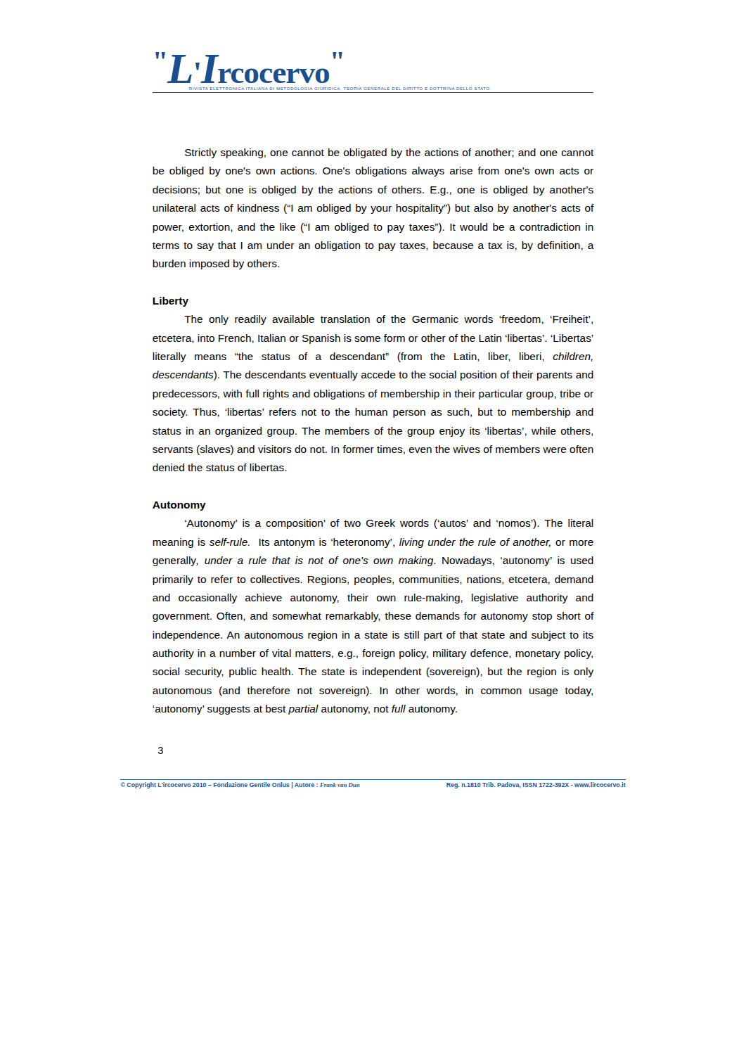"L'Ircocervo"
RIVISTA ELETTRONICA ITALIANA DI METODOLOGIA GIURIDICA, TEORIA GENERALE DEL DIRITTO E DOTTRINA DELLO STATO
Strictly speaking, one cannot be obligated by the actions of another; and one cannot be obliged by one's own actions. One's obligations always arise from one's own acts or decisions; but one is obliged by the actions of others. E.g., one is obliged by another's unilateral acts of kindness (“I am obliged by your hospitality”) but also by another's acts of power, extortion, and the like (“I am obliged to pay taxes”). It would be a contradiction in terms to say that I am under an obligation to pay taxes, because a tax is, by definition, a burden imposed by others.
Liberty
The only readily available translation of the Germanic words ‘freedom, ‘Freiheit’, etcetera, into French, Italian or Spanish is some form or other of the Latin ‘libertas’. ‘Libertas’ literally means “the status of a descendant” (from the Latin, liber, liberi, children, descendants). The descendants eventually accede to the social position of their parents and predecessors, with full rights and obligations of membership in their particular group, tribe or society. Thus, ‘libertas’ refers not to the human person as such, but to membership and status in an organized group. The members of the group enjoy its ‘libertas’, while others, servants (slaves) and visitors do not. In former times, even the wives of members were often denied the status of libertas.
Autonomy
‘Autonomy’ is a composition’ of two Greek words (‘autos’ and ‘nomos’). The literal meaning is self-rule. Its antonym is ‘heteronomy’, living under the rule of another, or more generally, under a rule that is not of one's own making. Nowadays, ‘autonomy’ is used primarily to refer to collectives. Regions, peoples, communities, nations, etcetera, demand and occasionally achieve autonomy, their own rule-making, legislative authority and government. Often, and somewhat remarkably, these demands for autonomy stop short of independence. An autonomous region in a state is still part of that state and subject to its authority in a number of vital matters, e.g., foreign policy, military defence, monetary policy, social security, public health. The state is independent (sovereign), but the region is only autonomous (and therefore not sovereign). In other words, in common usage today, ‘autonomy’ suggests at best partial autonomy, not full autonomy.
3
© Copyright L'ircocervo 2010 – Fondazione Gentile Onlus | Autore : Frank van Dun Reg. n.1810 Trib. Padova, ISSN 1722-392X - www.lircocervo.it